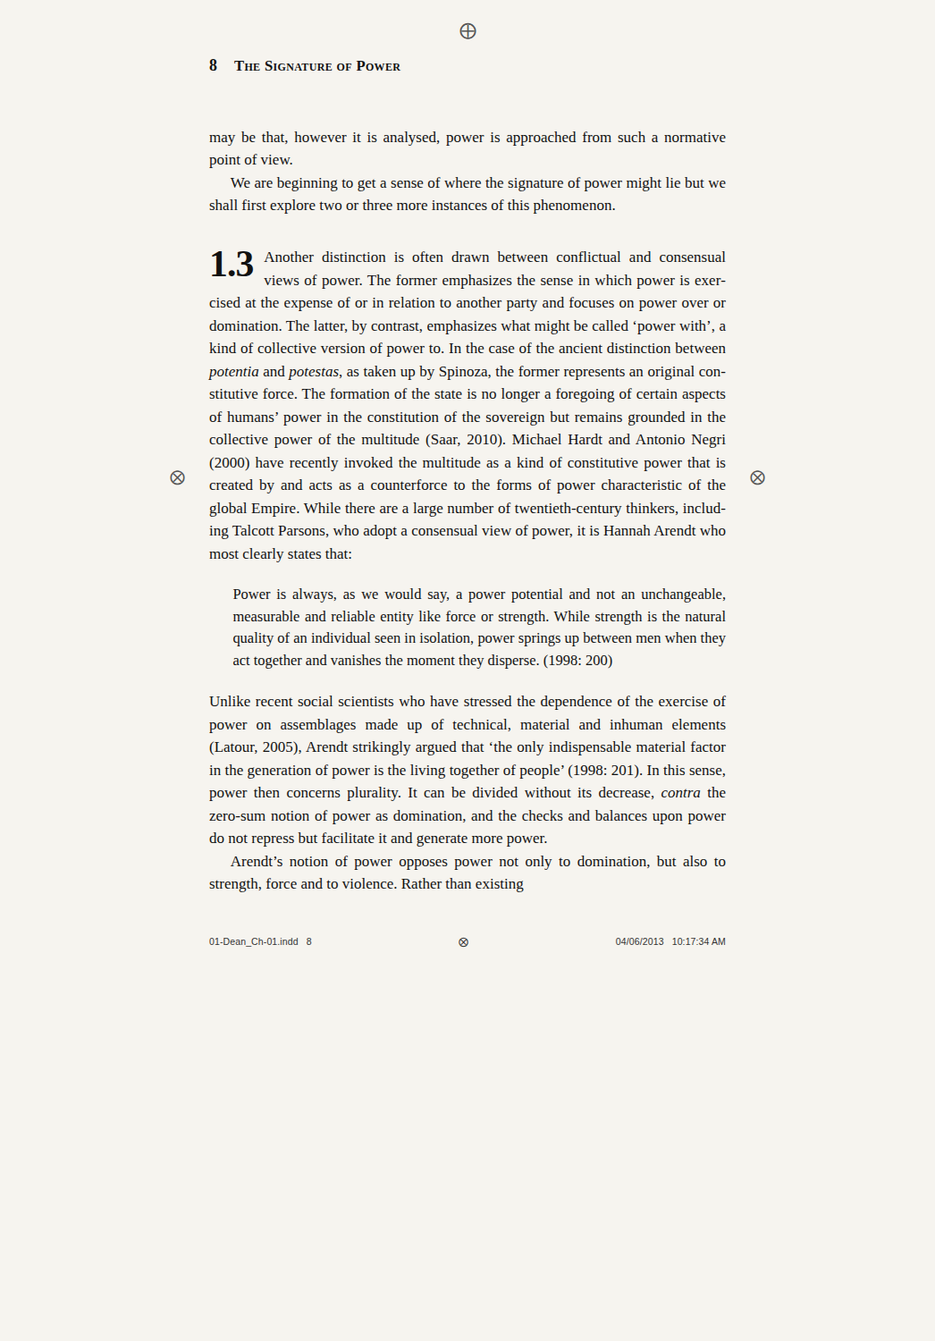⨁ ⨂ ⨂
8 The Signature of Power
may be that, however it is analysed, power is approached from such a normative point of view.
We are beginning to get a sense of where the signature of power might lie but we shall first explore two or three more instances of this phenomenon.
1.3 Another distinction is often drawn between conflictual and consensual views of power. The former emphasizes the sense in which power is exercised at the expense of or in relation to another party and focuses on power over or domination. The latter, by contrast, emphasizes what might be called ‘power with’, a kind of collective version of power to. In the case of the ancient distinction between potentia and potestas, as taken up by Spinoza, the former represents an original constitutive force. The formation of the state is no longer a foregoing of certain aspects of humans’ power in the constitution of the sovereign but remains grounded in the collective power of the multitude (Saar, 2010). Michael Hardt and Antonio Negri (2000) have recently invoked the multitude as a kind of constitutive power that is created by and acts as a counterforce to the forms of power characteristic of the global Empire. While there are a large number of twentieth-century thinkers, including Talcott Parsons, who adopt a consensual view of power, it is Hannah Arendt who most clearly states that:
Power is always, as we would say, a power potential and not an unchangeable, measurable and reliable entity like force or strength. While strength is the natural quality of an individual seen in isolation, power springs up between men when they act together and vanishes the moment they disperse. (1998: 200)
Unlike recent social scientists who have stressed the dependence of the exercise of power on assemblages made up of technical, material and inhuman elements (Latour, 2005), Arendt strikingly argued that ‘the only indispensable material factor in the generation of power is the living together of people’ (1998: 201). In this sense, power then concerns plurality. It can be divided without its decrease, contra the zero-sum notion of power as domination, and the checks and balances upon power do not repress but facilitate it and generate more power.
Arendt’s notion of power opposes power not only to domination, but also to strength, force and to violence. Rather than existing
01-Dean_Ch-01.indd 8 ⨂ 04/06/2013 10:17:34 AM